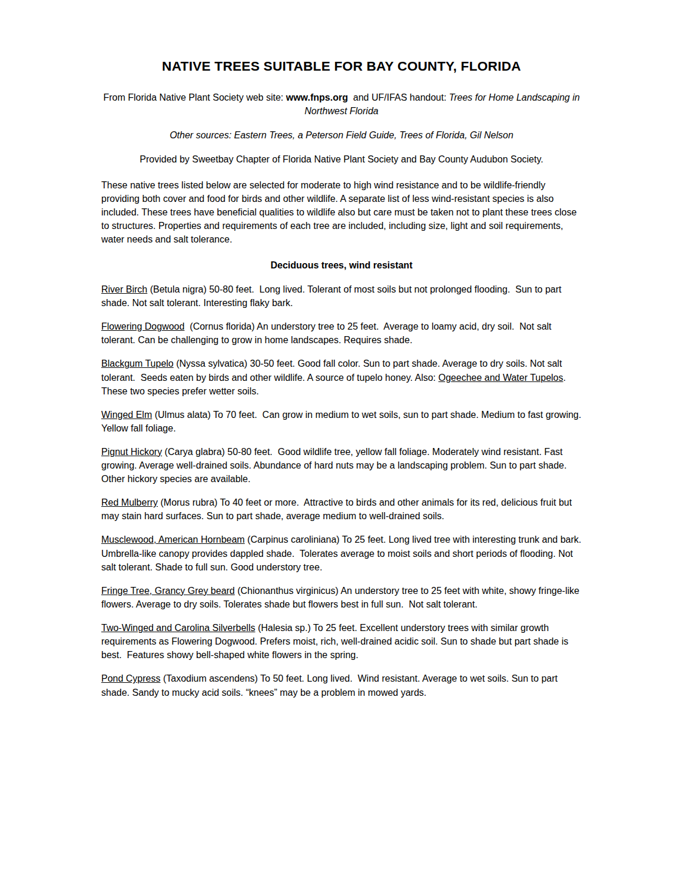NATIVE TREES SUITABLE FOR BAY COUNTY, FLORIDA
From Florida Native Plant Society web site: www.fnps.org and UF/IFAS handout: Trees for Home Landscaping in Northwest Florida
Other sources: Eastern Trees, a Peterson Field Guide, Trees of Florida, Gil Nelson
Provided by Sweetbay Chapter of Florida Native Plant Society and Bay County Audubon Society.
These native trees listed below are selected for moderate to high wind resistance and to be wildlife-friendly providing both cover and food for birds and other wildlife. A separate list of less wind-resistant species is also included. These trees have beneficial qualities to wildlife also but care must be taken not to plant these trees close to structures. Properties and requirements of each tree are included, including size, light and soil requirements, water needs and salt tolerance.
Deciduous trees, wind resistant
River Birch (Betula nigra) 50-80 feet. Long lived. Tolerant of most soils but not prolonged flooding. Sun to part shade. Not salt tolerant. Interesting flaky bark.
Flowering Dogwood (Cornus florida) An understory tree to 25 feet. Average to loamy acid, dry soil. Not salt tolerant. Can be challenging to grow in home landscapes. Requires shade.
Blackgum Tupelo (Nyssa sylvatica) 30-50 feet. Good fall color. Sun to part shade. Average to dry soils. Not salt tolerant. Seeds eaten by birds and other wildlife. A source of tupelo honey. Also: Ogeechee and Water Tupelos. These two species prefer wetter soils.
Winged Elm (Ulmus alata) To 70 feet. Can grow in medium to wet soils, sun to part shade. Medium to fast growing. Yellow fall foliage.
Pignut Hickory (Carya glabra) 50-80 feet. Good wildlife tree, yellow fall foliage. Moderately wind resistant. Fast growing. Average well-drained soils. Abundance of hard nuts may be a landscaping problem. Sun to part shade. Other hickory species are available.
Red Mulberry (Morus rubra) To 40 feet or more. Attractive to birds and other animals for its red, delicious fruit but may stain hard surfaces. Sun to part shade, average medium to well-drained soils.
Musclewood, American Hornbeam (Carpinus caroliniana) To 25 feet. Long lived tree with interesting trunk and bark. Umbrella-like canopy provides dappled shade. Tolerates average to moist soils and short periods of flooding. Not salt tolerant. Shade to full sun. Good understory tree.
Fringe Tree, Grancy Grey beard (Chionanthus virginicus) An understory tree to 25 feet with white, showy fringe-like flowers. Average to dry soils. Tolerates shade but flowers best in full sun. Not salt tolerant.
Two-Winged and Carolina Silverbells (Halesia sp.) To 25 feet. Excellent understory trees with similar growth requirements as Flowering Dogwood. Prefers moist, rich, well-drained acidic soil. Sun to shade but part shade is best. Features showy bell-shaped white flowers in the spring.
Pond Cypress (Taxodium ascendens) To 50 feet. Long lived. Wind resistant. Average to wet soils. Sun to part shade. Sandy to mucky acid soils. “knees” may be a problem in mowed yards.